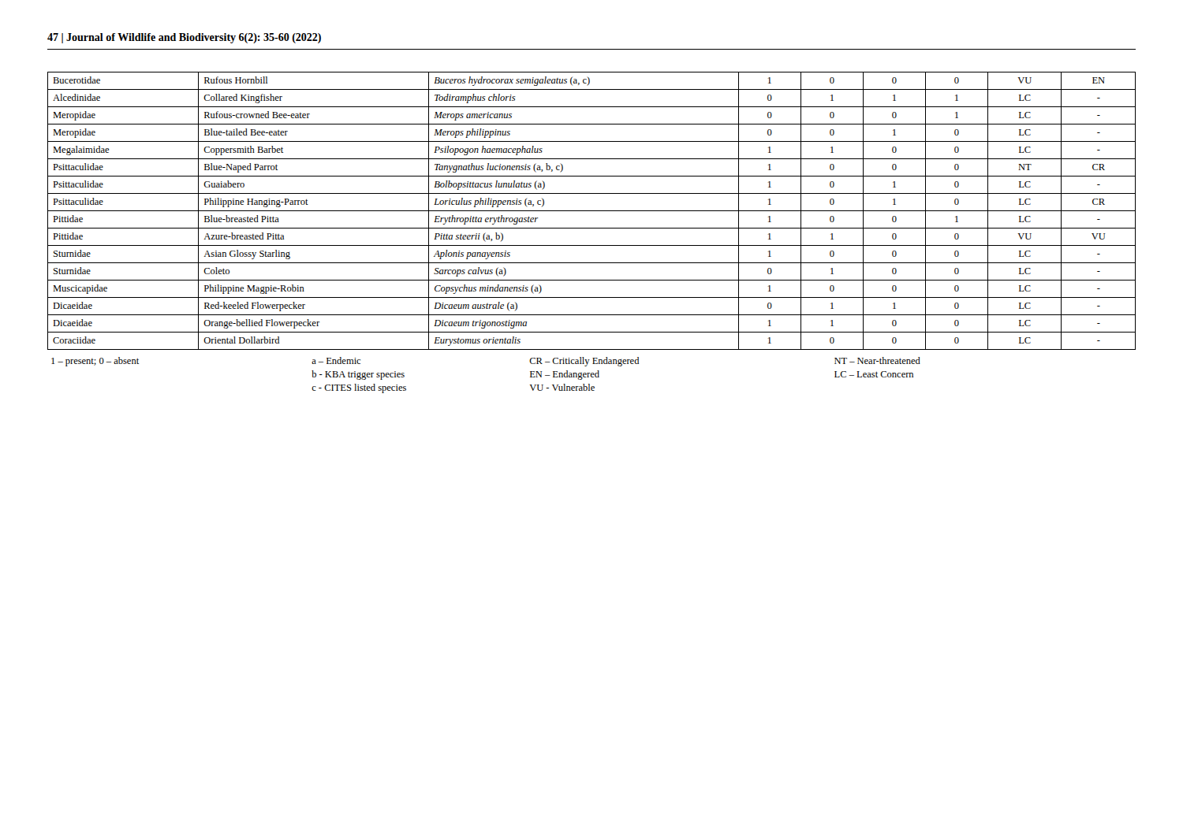47 | Journal of Wildlife and Biodiversity 6(2): 35-60 (2022)
| Bucerotidae | Rufous Hornbill | Buceros hydrocorax semigaleatus (a, c) | 1 | 0 | 0 | 0 | VU | EN |
| Alcedinidae | Collared Kingfisher | Todiramphus chloris | 0 | 1 | 1 | 1 | LC | - |
| Meropidae | Rufous-crowned Bee-eater | Merops americanus | 0 | 0 | 0 | 1 | LC | - |
| Meropidae | Blue-tailed Bee-eater | Merops philippinus | 0 | 0 | 1 | 0 | LC | - |
| Megalaimidae | Coppersmith Barbet | Psilopogon haemacephalus | 1 | 1 | 0 | 0 | LC | - |
| Psittaculidae | Blue-Naped Parrot | Tanygnathus lucionensis (a, b, c) | 1 | 0 | 0 | 0 | NT | CR |
| Psittaculidae | Guaiabero | Bolbopsittacus lunulatus (a) | 1 | 0 | 1 | 0 | LC | - |
| Psittaculidae | Philippine Hanging-Parrot | Loriculus philippensis (a, c) | 1 | 0 | 1 | 0 | LC | CR |
| Pittidae | Blue-breasted Pitta | Erythropitta erythrogaster | 1 | 0 | 0 | 1 | LC | - |
| Pittidae | Azure-breasted Pitta | Pitta steerii (a, b) | 1 | 1 | 0 | 0 | VU | VU |
| Sturnidae | Asian Glossy Starling | Aplonis panayensis | 1 | 0 | 0 | 0 | LC | - |
| Sturnidae | Coleto | Sarcops calvus (a) | 0 | 1 | 0 | 0 | LC | - |
| Muscicapidae | Philippine Magpie-Robin | Copsychus mindanensis (a) | 1 | 0 | 0 | 0 | LC | - |
| Dicaeidae | Red-keeled Flowerpecker | Dicaeum australe (a) | 0 | 1 | 1 | 0 | LC | - |
| Dicaeidae | Orange-bellied Flowerpecker | Dicaeum trigonostigma | 1 | 1 | 0 | 0 | LC | - |
| Coraciidae | Oriental Dollarbird | Eurystomus orientalis | 1 | 0 | 0 | 0 | LC | - |
| 1 – present; 0 – absent | a – Endemic | CR – Critically Endangered | NT – Near-threatened |
| | b - KBA trigger species | EN – Endangered | LC – Least Concern |
| | c - CITES listed species | VU - Vulnerable | |